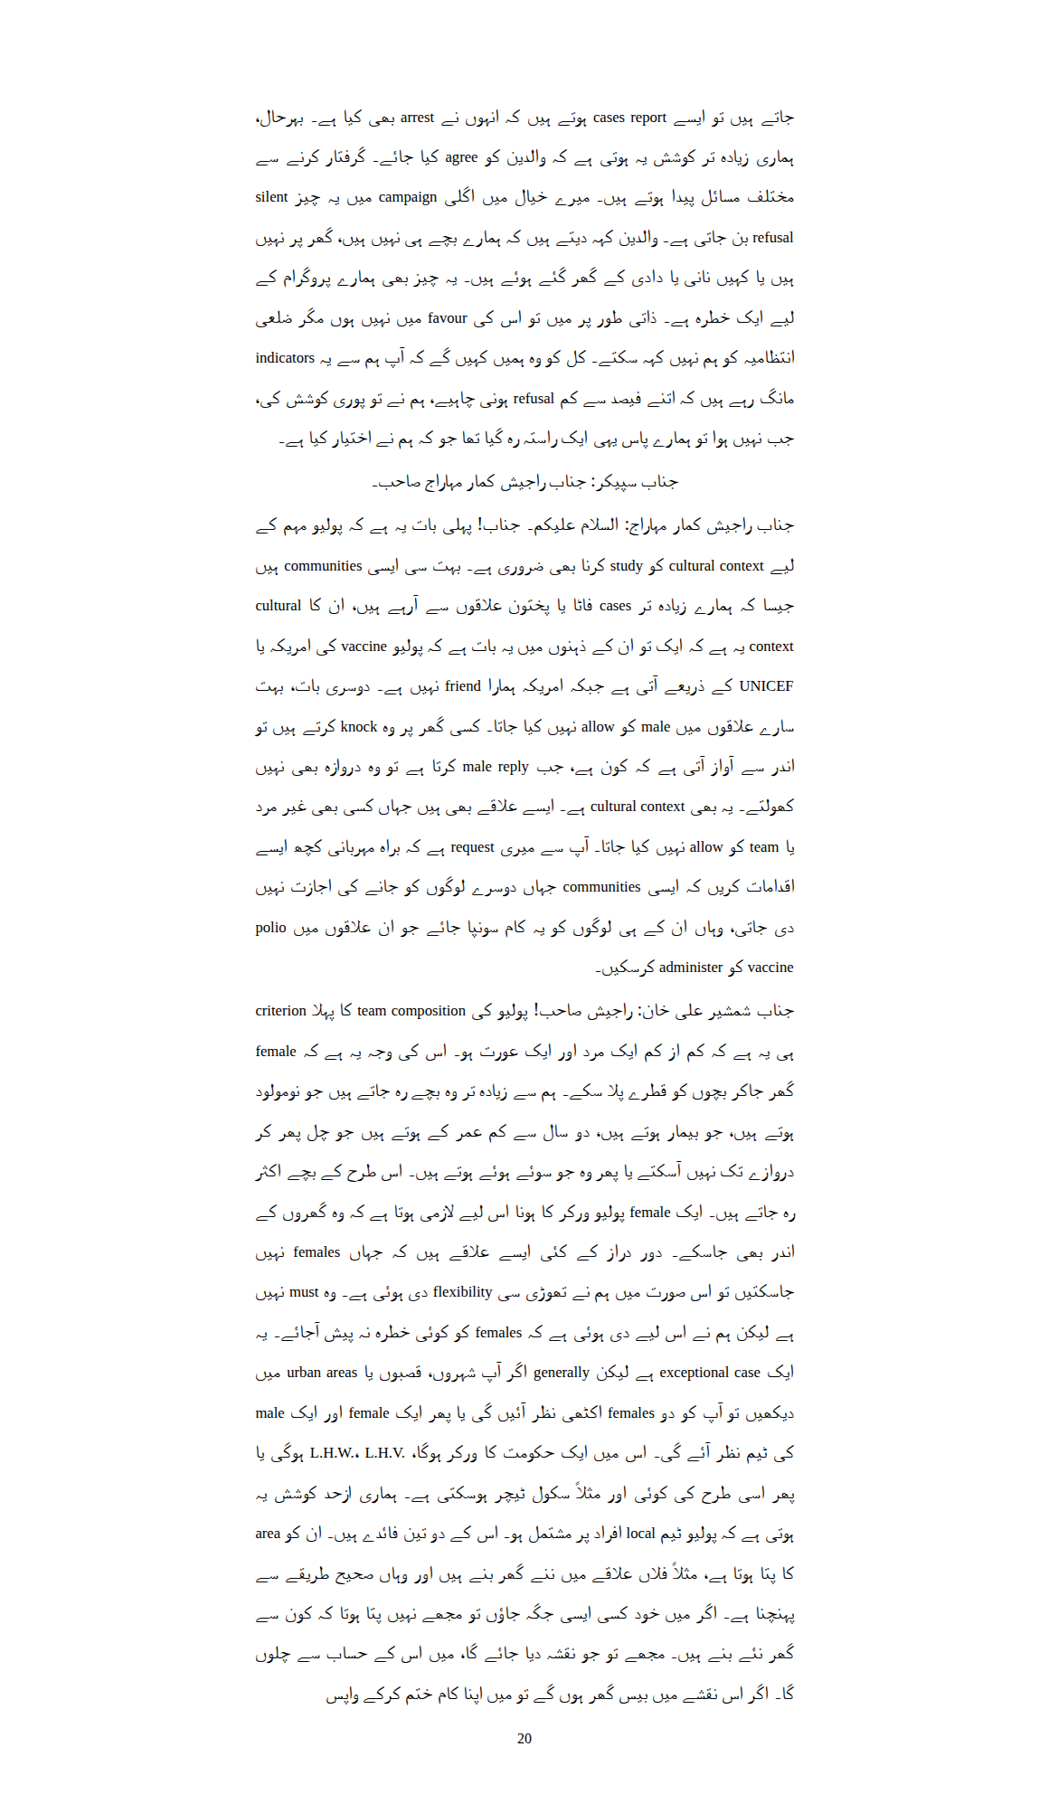جاتے ہیں تو ایسے cases report ہوتے ہیں کہ انہوں نے arrest بھی کیا ہے۔ بہرحال، ہماری زیادہ تر کوشش یہ ہوتی ہے کہ والدین کو agree کیا جائے۔ گرفتار کرنے سے مختلف مسائل پیدا ہوتے ہیں۔ میرے خیال میں اگلی campaign میں یہ چیز silent refusal بن جاتی ہے۔ والدین کہہ دیتے ہیں کہ ہمارے بچے ہی نہیں ہیں، گھر پر نہیں ہیں یا کہیں نانی یا دادی کے گھر گئے ہوئے ہیں۔ یہ چیز بھی ہمارے پروگرام کے لیے ایک خطرہ ہے۔ ذاتی طور پر میں تو اس کی favour میں نہیں ہوں مگر ضلعی انتظامیہ کو ہم نہیں کہہ سکتے۔ کل کو وہ ہمیں کہیں گے کہ آپ ہم سے یہ indicators مانگ رہے ہیں کہ اتنے فیصد سے کم refusal ہونی چاہیے، ہم نے تو پوری کوشش کی، جب نہیں ہوا تو ہمارے پاس یہی ایک راستہ رہ گیا تھا جو کہ ہم نے اختیار کیا ہے۔
جناب سپیکر: جناب راجیش کمار مہاراج صاحب۔
جناب راجیش کمار مہاراج: السلام علیکم۔ جناب! پہلی بات یہ ہے کہ پولیو مہم کے لیے cultural context کو study کرنا بھی ضروری ہے۔ بہت سی ایسی communities ہیں جیسا کہ ہمارے زیادہ تر cases فاٹا یا پختون علاقوں سے آرہے ہیں، ان کا cultural context یہ ہے کہ ایک تو ان کے ذہنوں میں یہ بات ہے کہ پولیو vaccine کی امریکہ یا UNICEF کے ذریعے آتی ہے جبکہ امریکہ ہمارا friend نہیں ہے۔ دوسری بات، بہت سارے علاقوں میں male کو allow نہیں کیا جاتا۔ کسی گھر پر وہ knock کرتے ہیں تو اندر سے آواز آتی ہے کہ کون ہے، جب male reply کرتا ہے تو وہ دروازہ بھی نہیں کھولتے۔ یہ بھی cultural context ہے۔ ایسے علاقے بھی ہیں جہاں کسی بھی غیر مرد یا team کو allow نہیں کیا جاتا۔ آپ سے میری request ہے کہ براہ مہربانی کچھ ایسے اقدامات کریں کہ ایسی communities جہاں دوسرے لوگوں کو جانے کی اجازت نہیں دی جاتی، وہاں ان کے ہی لوگوں کو یہ کام سونپا جائے جو ان علاقوں میں polio vaccine کو administer کرسکیں۔
جناب شمشیر علی خان: راجیش صاحب! پولیو کی team composition کا پہلا criterion ہی یہ ہے کہ کم از کم ایک مرد اور ایک عورت ہو۔ اس کی وجہ یہ ہے کہ female گھر جاکر بچوں کو قطرے پلا سکے۔ ہم سے زیادہ تر وہ بچے رہ جاتے ہیں جو نومولود ہوتے ہیں، جو بیمار ہوتے ہیں، دو سال سے کم عمر کے ہوتے ہیں جو چل پھر کر دروازے تک نہیں آسکتے یا پھر وہ جو سوئے ہوئے ہوتے ہیں۔ اس طرح کے بچے اکثر رہ جاتے ہیں۔ ایک female پولیو ورکر کا ہونا اس لیے لازمی ہوتا ہے کہ وہ گھروں کے اندر بھی جاسکے۔ دور دراز کے کئی ایسے علاقے ہیں کہ جہاں females نہیں جاسکتیں تو اس صورت میں ہم نے تھوڑی سی flexibility دی ہوئی ہے۔ وہ must نہیں ہے لیکن ہم نے اس لیے دی ہوئی ہے کہ females کو کوئی خطرہ نہ پیش آجائے۔ یہ ایک exceptional case ہے لیکن generally اگر آپ شہروں، قصبوں یا urban areas میں دیکھیں تو آپ کو دو females اکٹھی نظر آئیں گی یا پھر ایک female اور ایک male کی ٹیم نظر آئے گی۔ اس میں ایک حکومت کا ورکر ہوگا، L.H.W.، L.H.V. ہوگی یا پھر اسی طرح کی کوئی اور مثلاً سکول ٹیچر ہوسکتی ہے۔ ہماری ازحد کوشش یہ ہوتی ہے کہ پولیو ٹیم local افراد پر مشتمل ہو۔ اس کے دو تین فائدے ہیں۔ ان کو area کا پتا ہوتا ہے، مثلاً فلاں علاقے میں ننے گھر بنے ہیں اور وہاں صحیح طریقے سے پہنچنا ہے۔ اگر میں خود کسی ایسی جگہ جاؤں تو مجھے نہیں پتا ہوتا کہ کون سے گھر نئے بنے ہیں۔ مجھے تو جو نقشہ دیا جائے گا، میں اس کے حساب سے چلوں گا۔ اگر اس نقشے میں بیس گھر ہوں گے تو میں اپنا کام ختم کرکے واپس
20